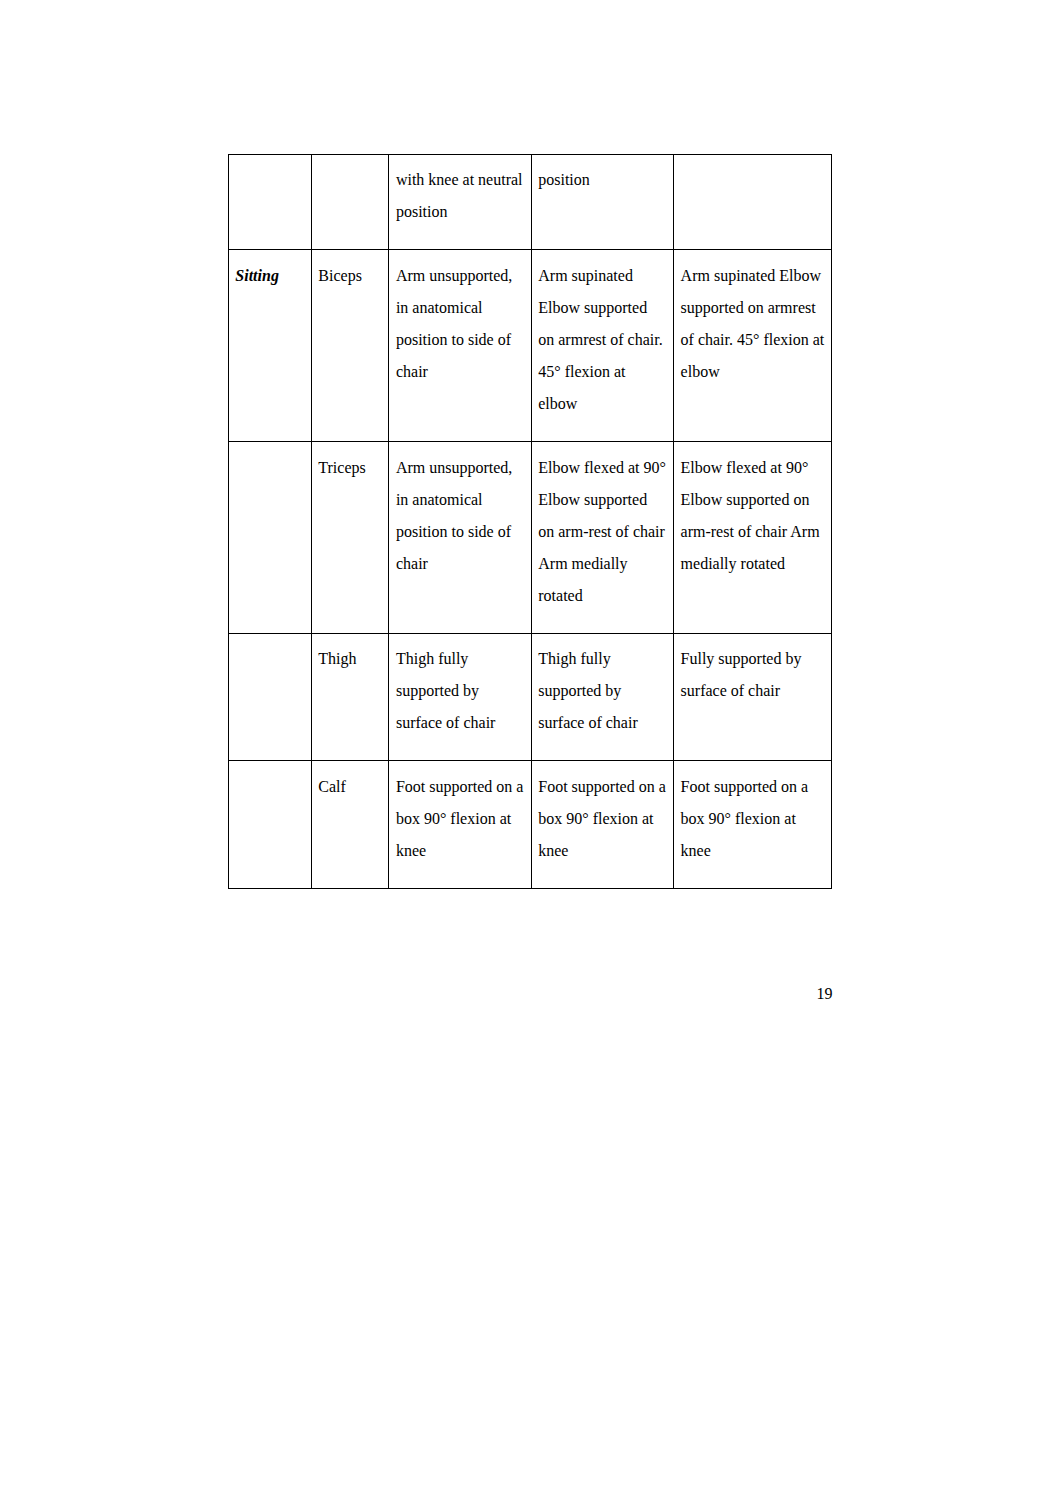| | | with knee at neutral position | position | |
| Sitting | Biceps | Arm unsupported, in anatomical position to side of chair | Arm supinated Elbow supported on armrest of chair. 45° flexion at elbow | Arm supinated Elbow supported on armrest of chair. 45° flexion at elbow |
| | Triceps | Arm unsupported, in anatomical position to side of chair | Elbow flexed at 90° Elbow supported on arm-rest of chair Arm medially rotated | Elbow flexed at 90° Elbow supported on arm-rest of chair Arm medially rotated |
| | Thigh | Thigh fully supported by surface of chair | Thigh fully supported by surface of chair | Fully supported by surface of chair |
| | Calf | Foot supported on a box 90° flexion at knee | Foot supported on a box 90° flexion at knee | Foot supported on a box 90° flexion at knee |
19